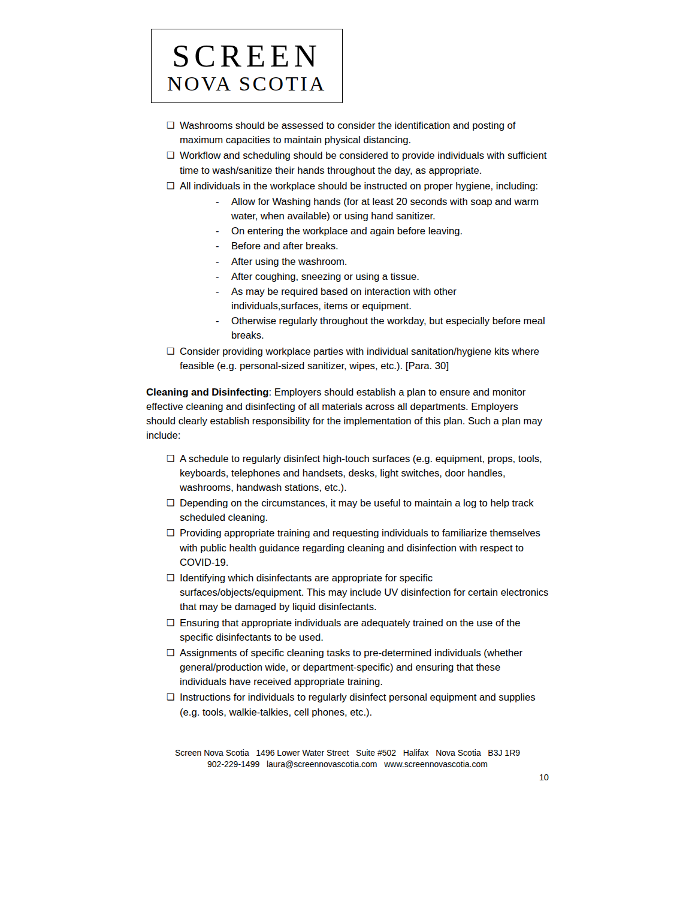SCREEN NOVA SCOTIA
Washrooms should be assessed to consider the identification and posting of maximum capacities to maintain physical distancing.
Workflow and scheduling should be considered to provide individuals with sufficient time to wash/sanitize their hands throughout the day, as appropriate.
All individuals in the workplace should be instructed on proper hygiene, including:
Allow for Washing hands (for at least 20 seconds with soap and warm water, when available) or using hand sanitizer.
On entering the workplace and again before leaving.
Before and after breaks.
After using the washroom.
After coughing, sneezing or using a tissue.
As may be required based on interaction with other individuals,surfaces, items or equipment.
Otherwise regularly throughout the workday, but especially before meal breaks.
Consider providing workplace parties with individual sanitation/hygiene kits where feasible (e.g. personal-sized sanitizer, wipes, etc.). [Para. 30]
Cleaning and Disinfecting: Employers should establish a plan to ensure and monitor effective cleaning and disinfecting of all materials across all departments. Employers should clearly establish responsibility for the implementation of this plan. Such a plan may include:
A schedule to regularly disinfect high-touch surfaces (e.g. equipment, props, tools, keyboards, telephones and handsets, desks, light switches, door handles, washrooms, handwash stations, etc.).
Depending on the circumstances, it may be useful to maintain a log to help track scheduled cleaning.
Providing appropriate training and requesting individuals to familiarize themselves with public health guidance regarding cleaning and disinfection with respect to COVID-19.
Identifying which disinfectants are appropriate for specific surfaces/objects/equipment. This may include UV disinfection for certain electronics that may be damaged by liquid disinfectants.
Ensuring that appropriate individuals are adequately trained on the use of the specific disinfectants to be used.
Assignments of specific cleaning tasks to pre-determined individuals (whether general/production wide, or department-specific) and ensuring that these individuals have received appropriate training.
Instructions for individuals to regularly disinfect personal equipment and supplies (e.g. tools, walkie-talkies, cell phones, etc.).
Screen Nova Scotia 1496 Lower Water Street Suite #502 Halifax Nova Scotia B3J 1R9
902-229-1499 laura@screennovascotia.com www.screennovascotia.com
10